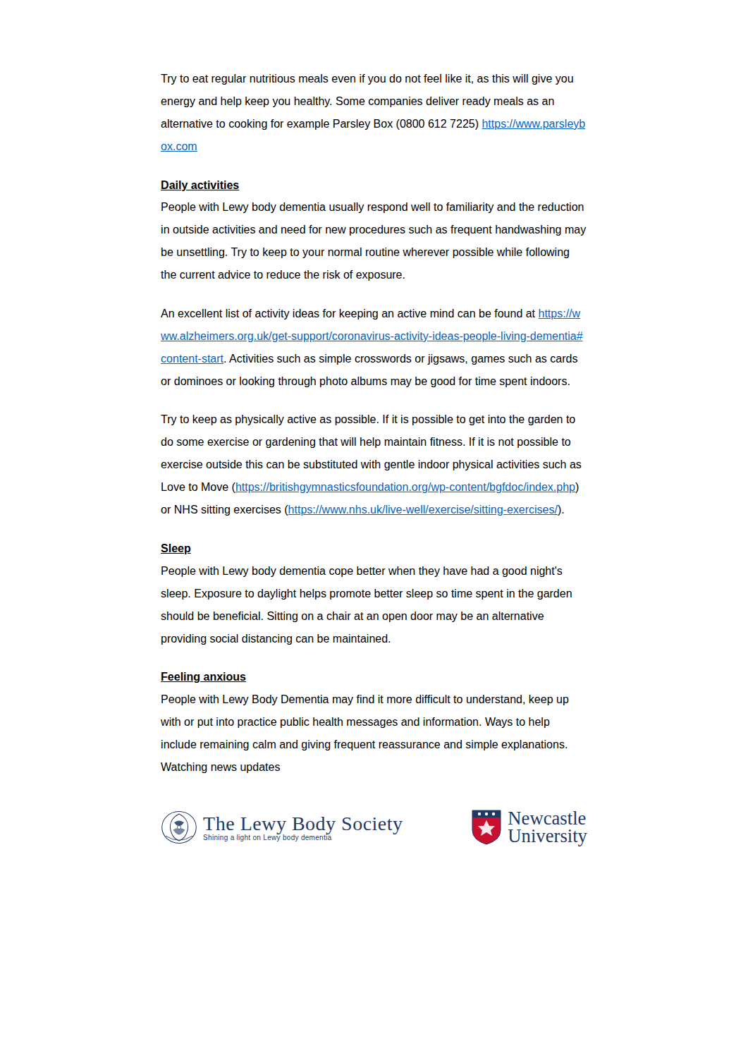Try to eat regular nutritious meals even if you do not feel like it, as this will give you energy and help keep you healthy. Some companies deliver ready meals as an alternative to cooking for example Parsley Box (0800 612 7225) https://www.parsleybox.com
Daily activities
People with Lewy body dementia usually respond well to familiarity and the reduction in outside activities and need for new procedures such as frequent handwashing may be unsettling. Try to keep to your normal routine wherever possible while following the current advice to reduce the risk of exposure.
An excellent list of activity ideas for keeping an active mind can be found at https://www.alzheimers.org.uk/get-support/coronavirus-activity-ideas-people-living-dementia#content-start. Activities such as simple crosswords or jigsaws, games such as cards or dominoes or looking through photo albums may be good for time spent indoors.
Try to keep as physically active as possible. If it is possible to get into the garden to do some exercise or gardening that will help maintain fitness. If it is not possible to exercise outside this can be substituted with gentle indoor physical activities such as Love to Move (https://britishgymnasticsfoundation.org/wp-content/bgfdoc/index.php) or NHS sitting exercises (https://www.nhs.uk/live-well/exercise/sitting-exercises/).
Sleep
People with Lewy body dementia cope better when they have had a good night's sleep. Exposure to daylight helps promote better sleep so time spent in the garden should be beneficial. Sitting on a chair at an open door may be an alternative providing social distancing can be maintained.
Feeling anxious
People with Lewy Body Dementia may find it more difficult to understand, keep up with or put into practice public health messages and information. Ways to help include remaining calm and giving frequent reassurance and simple explanations. Watching news updates
The Lewy Body Society
Shining a light on Lewy body dementia
Newcastle
University